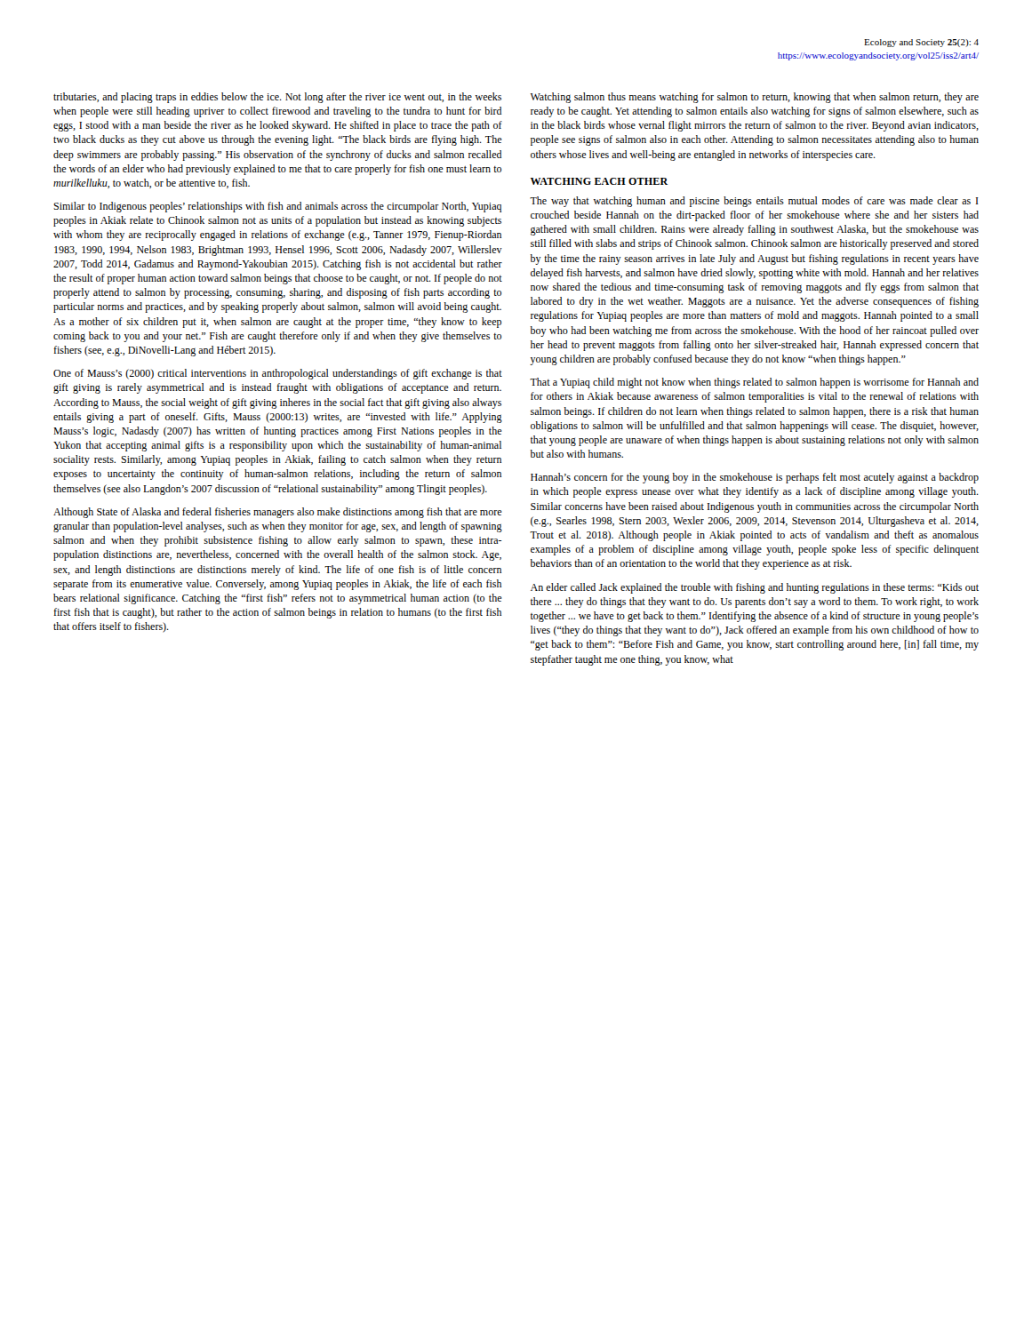Ecology and Society 25(2): 4
https://www.ecologyandsociety.org/vol25/iss2/art4/
tributaries, and placing traps in eddies below the ice. Not long after the river ice went out, in the weeks when people were still heading upriver to collect firewood and traveling to the tundra to hunt for bird eggs, I stood with a man beside the river as he looked skyward. He shifted in place to trace the path of two black ducks as they cut above us through the evening light. “The black birds are flying high. The deep swimmers are probably passing.” His observation of the synchrony of ducks and salmon recalled the words of an elder who had previously explained to me that to care properly for fish one must learn to murilkelluku, to watch, or be attentive to, fish.
Similar to Indigenous peoples’ relationships with fish and animals across the circumpolar North, Yupiaq peoples in Akiak relate to Chinook salmon not as units of a population but instead as knowing subjects with whom they are reciprocally engaged in relations of exchange (e.g., Tanner 1979, Fienup-Riordan 1983, 1990, 1994, Nelson 1983, Brightman 1993, Hensel 1996, Scott 2006, Nadasdy 2007, Willerslev 2007, Todd 2014, Gadamus and Raymond-Yakoubian 2015). Catching fish is not accidental but rather the result of proper human action toward salmon beings that choose to be caught, or not. If people do not properly attend to salmon by processing, consuming, sharing, and disposing of fish parts according to particular norms and practices, and by speaking properly about salmon, salmon will avoid being caught. As a mother of six children put it, when salmon are caught at the proper time, “they know to keep coming back to you and your net.” Fish are caught therefore only if and when they give themselves to fishers (see, e.g., DiNovelli-Lang and Hébert 2015).
One of Mauss’s (2000) critical interventions in anthropological understandings of gift exchange is that gift giving is rarely asymmetrical and is instead fraught with obligations of acceptance and return. According to Mauss, the social weight of gift giving inheres in the social fact that gift giving also always entails giving a part of oneself. Gifts, Mauss (2000:13) writes, are “invested with life.” Applying Mauss’s logic, Nadasdy (2007) has written of hunting practices among First Nations peoples in the Yukon that accepting animal gifts is a responsibility upon which the sustainability of human-animal sociality rests. Similarly, among Yupiaq peoples in Akiak, failing to catch salmon when they return exposes to uncertainty the continuity of human-salmon relations, including the return of salmon themselves (see also Langdon’s 2007 discussion of “relational sustainability” among Tlingit peoples).
Although State of Alaska and federal fisheries managers also make distinctions among fish that are more granular than population-level analyses, such as when they monitor for age, sex, and length of spawning salmon and when they prohibit subsistence fishing to allow early salmon to spawn, these intra-population distinctions are, nevertheless, concerned with the overall health of the salmon stock. Age, sex, and length distinctions are distinctions merely of kind. The life of one fish is of little concern separate from its enumerative value. Conversely, among Yupiaq peoples in Akiak, the life of each fish bears relational significance. Catching the “first fish” refers not to asymmetrical human action (to the first fish that is caught), but rather to the action of salmon beings in relation to humans (to the first fish that offers itself to fishers).
Watching salmon thus means watching for salmon to return, knowing that when salmon return, they are ready to be caught. Yet attending to salmon entails also watching for signs of salmon elsewhere, such as in the black birds whose vernal flight mirrors the return of salmon to the river. Beyond avian indicators, people see signs of salmon also in each other. Attending to salmon necessitates attending also to human others whose lives and well-being are entangled in networks of interspecies care.
Watching each other
The way that watching human and piscine beings entails mutual modes of care was made clear as I crouched beside Hannah on the dirt-packed floor of her smokehouse where she and her sisters had gathered with small children. Rains were already falling in southwest Alaska, but the smokehouse was still filled with slabs and strips of Chinook salmon. Chinook salmon are historically preserved and stored by the time the rainy season arrives in late July and August but fishing regulations in recent years have delayed fish harvests, and salmon have dried slowly, spotting white with mold. Hannah and her relatives now shared the tedious and time-consuming task of removing maggots and fly eggs from salmon that labored to dry in the wet weather. Maggots are a nuisance. Yet the adverse consequences of fishing regulations for Yupiaq peoples are more than matters of mold and maggots. Hannah pointed to a small boy who had been watching me from across the smokehouse. With the hood of her raincoat pulled over her head to prevent maggots from falling onto her silver-streaked hair, Hannah expressed concern that young children are probably confused because they do not know “when things happen.”
That a Yupiaq child might not know when things related to salmon happen is worrisome for Hannah and for others in Akiak because awareness of salmon temporalities is vital to the renewal of relations with salmon beings. If children do not learn when things related to salmon happen, there is a risk that human obligations to salmon will be unfulfilled and that salmon happenings will cease. The disquiet, however, that young people are unaware of when things happen is about sustaining relations not only with salmon but also with humans.
Hannah’s concern for the young boy in the smokehouse is perhaps felt most acutely against a backdrop in which people express unease over what they identify as a lack of discipline among village youth. Similar concerns have been raised about Indigenous youth in communities across the circumpolar North (e.g., Searles 1998, Stern 2003, Wexler 2006, 2009, 2014, Stevenson 2014, Ulturgasheva et al. 2014, Trout et al. 2018). Although people in Akiak pointed to acts of vandalism and theft as anomalous examples of a problem of discipline among village youth, people spoke less of specific delinquent behaviors than of an orientation to the world that they experience as at risk.
An elder called Jack explained the trouble with fishing and hunting regulations in these terms: “Kids out there ... they do things that they want to do. Us parents don’t say a word to them. To work right, to work together ... we have to get back to them.” Identifying the absence of a kind of structure in young people’s lives (“they do things that they want to do”), Jack offered an example from his own childhood of how to “get back to them”: “Before Fish and Game, you know, start controlling around here, [in] fall time, my stepfather taught me one thing, you know, what